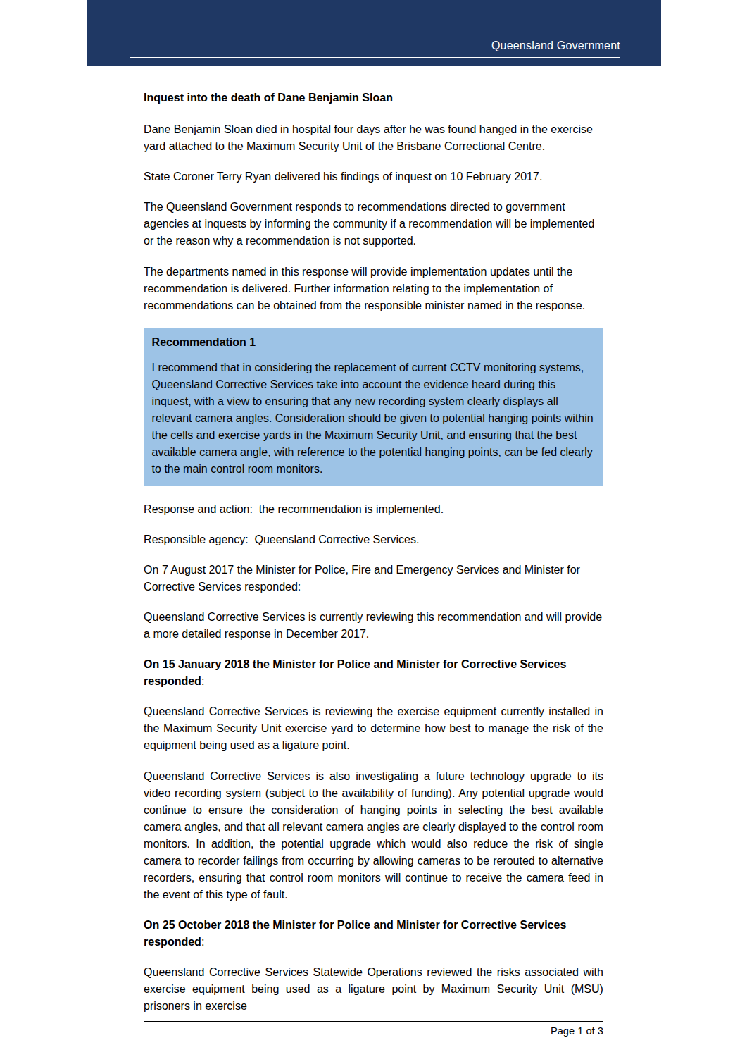Queensland Government
Inquest into the death of Dane Benjamin Sloan
Dane Benjamin Sloan died in hospital four days after he was found hanged in the exercise yard attached to the Maximum Security Unit of the Brisbane Correctional Centre.
State Coroner Terry Ryan delivered his findings of inquest on 10 February 2017.
The Queensland Government responds to recommendations directed to government agencies at inquests by informing the community if a recommendation will be implemented or the reason why a recommendation is not supported.
The departments named in this response will provide implementation updates until the recommendation is delivered. Further information relating to the implementation of recommendations can be obtained from the responsible minister named in the response.
Recommendation 1
I recommend that in considering the replacement of current CCTV monitoring systems, Queensland Corrective Services take into account the evidence heard during this inquest, with a view to ensuring that any new recording system clearly displays all relevant camera angles. Consideration should be given to potential hanging points within the cells and exercise yards in the Maximum Security Unit, and ensuring that the best available camera angle, with reference to the potential hanging points, can be fed clearly to the main control room monitors.
Response and action: the recommendation is implemented.
Responsible agency: Queensland Corrective Services.
On 7 August 2017 the Minister for Police, Fire and Emergency Services and Minister for Corrective Services responded:
Queensland Corrective Services is currently reviewing this recommendation and will provide a more detailed response in December 2017.
On 15 January 2018 the Minister for Police and Minister for Corrective Services responded:
Queensland Corrective Services is reviewing the exercise equipment currently installed in the Maximum Security Unit exercise yard to determine how best to manage the risk of the equipment being used as a ligature point.
Queensland Corrective Services is also investigating a future technology upgrade to its video recording system (subject to the availability of funding). Any potential upgrade would continue to ensure the consideration of hanging points in selecting the best available camera angles, and that all relevant camera angles are clearly displayed to the control room monitors. In addition, the potential upgrade which would also reduce the risk of single camera to recorder failings from occurring by allowing cameras to be rerouted to alternative recorders, ensuring that control room monitors will continue to receive the camera feed in the event of this type of fault.
On 25 October 2018 the Minister for Police and Minister for Corrective Services responded:
Queensland Corrective Services Statewide Operations reviewed the risks associated with exercise equipment being used as a ligature point by Maximum Security Unit (MSU) prisoners in exercise
Page 1 of 3